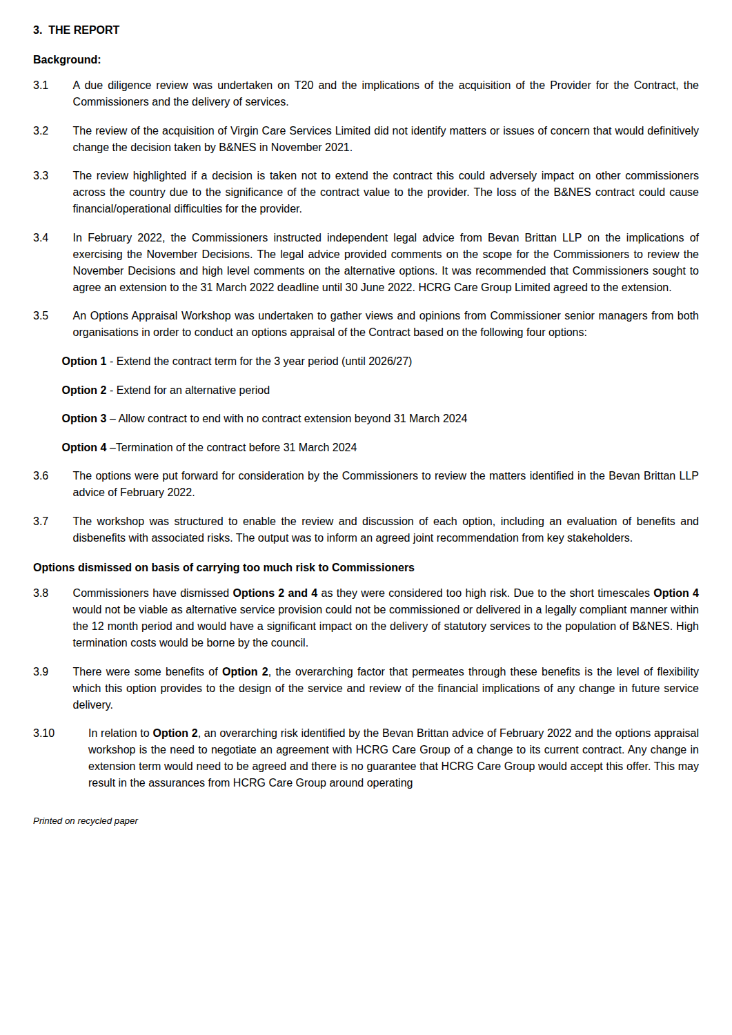3. THE REPORT
Background:
3.1
A due diligence review was undertaken on T20 and the implications of the acquisition of the Provider for the Contract, the Commissioners and the delivery of services.
3.2
The review of the acquisition of Virgin Care Services Limited did not identify matters or issues of concern that would definitively change the decision taken by B&NES in November 2021.
3.3
The review highlighted if a decision is taken not to extend the contract this could adversely impact on other commissioners across the country due to the significance of the contract value to the provider. The loss of the B&NES contract could cause financial/operational difficulties for the provider.
3.4
In February 2022, the Commissioners instructed independent legal advice from Bevan Brittan LLP on the implications of exercising the November Decisions. The legal advice provided comments on the scope for the Commissioners to review the November Decisions and high level comments on the alternative options. It was recommended that Commissioners sought to agree an extension to the 31 March 2022 deadline until 30 June 2022. HCRG Care Group Limited agreed to the extension.
3.5
An Options Appraisal Workshop was undertaken to gather views and opinions from Commissioner senior managers from both organisations in order to conduct an options appraisal of the Contract based on the following four options:
Option 1 - Extend the contract term for the 3 year period (until 2026/27)
Option 2 - Extend for an alternative period
Option 3 – Allow contract to end with no contract extension beyond 31 March 2024
Option 4 –Termination of the contract before 31 March 2024
3.6
The options were put forward for consideration by the Commissioners to review the matters identified in the Bevan Brittan LLP advice of February 2022.
3.7
The workshop was structured to enable the review and discussion of each option, including an evaluation of benefits and disbenefits with associated risks. The output was to inform an agreed joint recommendation from key stakeholders.
Options dismissed on basis of carrying too much risk to Commissioners
3.8
Commissioners have dismissed Options 2 and 4 as they were considered too high risk. Due to the short timescales Option 4 would not be viable as alternative service provision could not be commissioned or delivered in a legally compliant manner within the 12 month period and would have a significant impact on the delivery of statutory services to the population of B&NES. High termination costs would be borne by the council.
3.9
There were some benefits of Option 2, the overarching factor that permeates through these benefits is the level of flexibility which this option provides to the design of the service and review of the financial implications of any change in future service delivery.
3.10
In relation to Option 2, an overarching risk identified by the Bevan Brittan advice of February 2022 and the options appraisal workshop is the need to negotiate an agreement with HCRG Care Group of a change to its current contract. Any change in extension term would need to be agreed and there is no guarantee that HCRG Care Group would accept this offer. This may result in the assurances from HCRG Care Group around operating
Printed on recycled paper